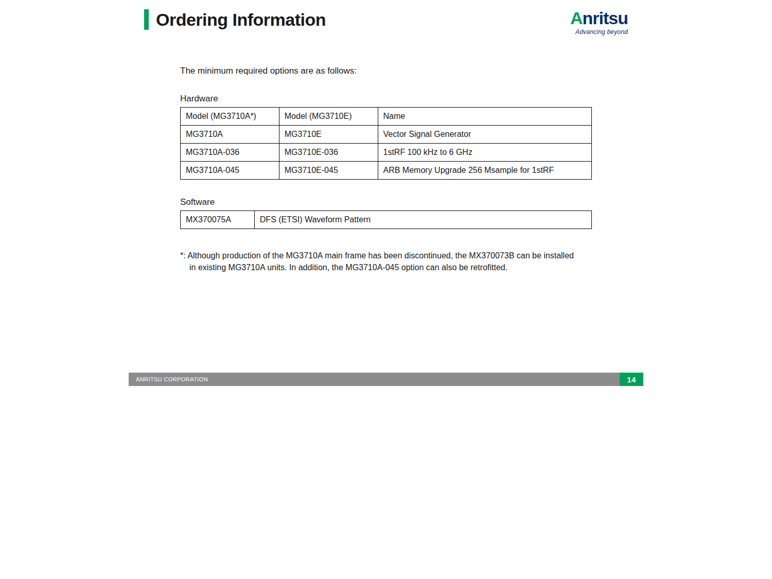Ordering Information
Anritsu
Advancing beyond
The minimum required options are as follows:
Hardware
| Model (MG3710A*) | Model (MG3710E) | Name |
| MG3710A | MG3710E | Vector Signal Generator |
| MG3710A-036 | MG3710E-036 | 1stRF 100 kHz to 6 GHz |
| MG3710A-045 | MG3710E-045 | ARB Memory Upgrade 256 Msample for 1stRF |
Software
| MX370075A | DFS (ETSI) Waveform Pattern |
*: Although production of the MG3710A main frame has been discontinued, the MX370073B can be installed in existing MG3710A units. In addition, the MG3710A-045 option can also be retrofitted.
ANRITSU CORPORATION
14